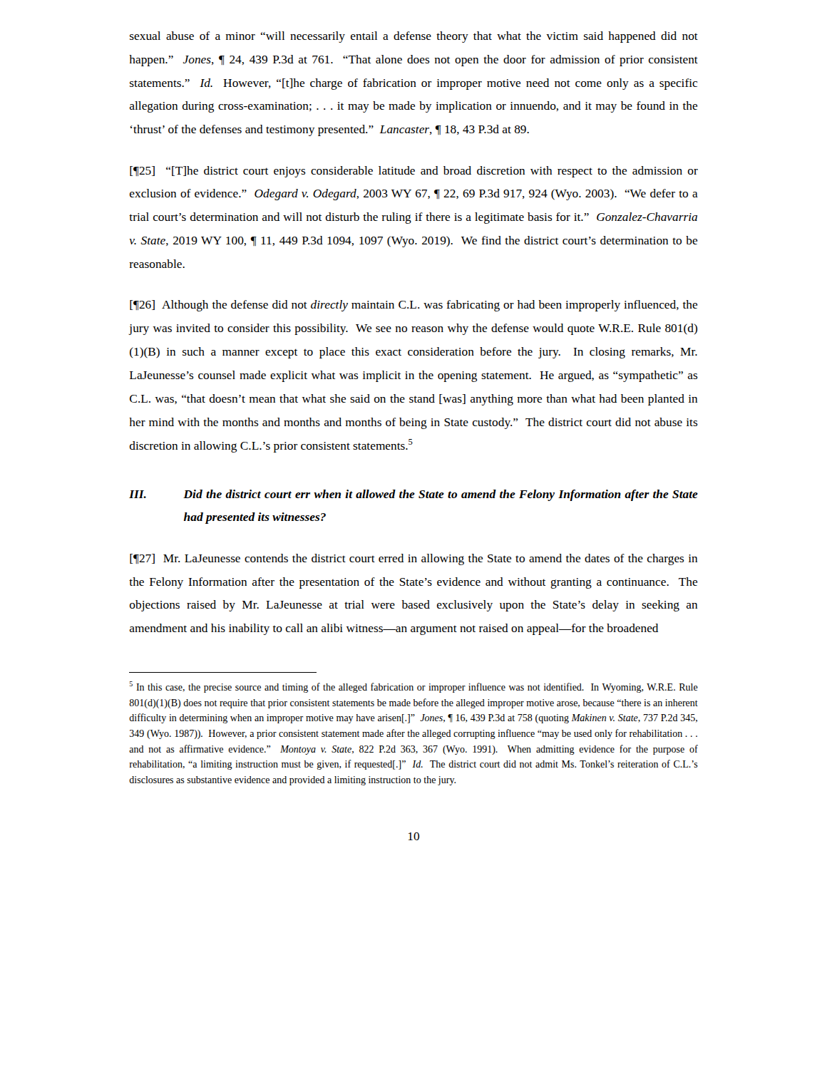sexual abuse of a minor “will necessarily entail a defense theory that what the victim said happened did not happen.” Jones, ¶ 24, 439 P.3d at 761. “That alone does not open the door for admission of prior consistent statements.” Id. However, “[t]he charge of fabrication or improper motive need not come only as a specific allegation during cross-examination; . . . it may be made by implication or innuendo, and it may be found in the ‘thrust’ of the defenses and testimony presented.” Lancaster, ¶ 18, 43 P.3d at 89.
[¶25] “[T]he district court enjoys considerable latitude and broad discretion with respect to the admission or exclusion of evidence.” Odegard v. Odegard, 2003 WY 67, ¶ 22, 69 P.3d 917, 924 (Wyo. 2003). “We defer to a trial court’s determination and will not disturb the ruling if there is a legitimate basis for it.” Gonzalez-Chavarria v. State, 2019 WY 100, ¶ 11, 449 P.3d 1094, 1097 (Wyo. 2019). We find the district court’s determination to be reasonable.
[¶26] Although the defense did not directly maintain C.L. was fabricating or had been improperly influenced, the jury was invited to consider this possibility. We see no reason why the defense would quote W.R.E. Rule 801(d)(1)(B) in such a manner except to place this exact consideration before the jury. In closing remarks, Mr. LaJeunesse’s counsel made explicit what was implicit in the opening statement. He argued, as “sympathetic” as C.L. was, “that doesn’t mean that what she said on the stand [was] anything more than what had been planted in her mind with the months and months and months of being in State custody.” The district court did not abuse its discretion in allowing C.L.’s prior consistent statements.5
III. Did the district court err when it allowed the State to amend the Felony Information after the State had presented its witnesses?
[¶27] Mr. LaJeunesse contends the district court erred in allowing the State to amend the dates of the charges in the Felony Information after the presentation of the State’s evidence and without granting a continuance. The objections raised by Mr. LaJeunesse at trial were based exclusively upon the State’s delay in seeking an amendment and his inability to call an alibi witness—an argument not raised on appeal—for the broadened
5 In this case, the precise source and timing of the alleged fabrication or improper influence was not identified. In Wyoming, W.R.E. Rule 801(d)(1)(B) does not require that prior consistent statements be made before the alleged improper motive arose, because “there is an inherent difficulty in determining when an improper motive may have arisen[.]” Jones, ¶ 16, 439 P.3d at 758 (quoting Makinen v. State, 737 P.2d 345, 349 (Wyo. 1987)). However, a prior consistent statement made after the alleged corrupting influence “may be used only for rehabilitation . . . and not as affirmative evidence.” Montoya v. State, 822 P.2d 363, 367 (Wyo. 1991). When admitting evidence for the purpose of rehabilitation, “a limiting instruction must be given, if requested[.]” Id. The district court did not admit Ms. Tonkel’s reiteration of C.L.’s disclosures as substantive evidence and provided a limiting instruction to the jury.
10